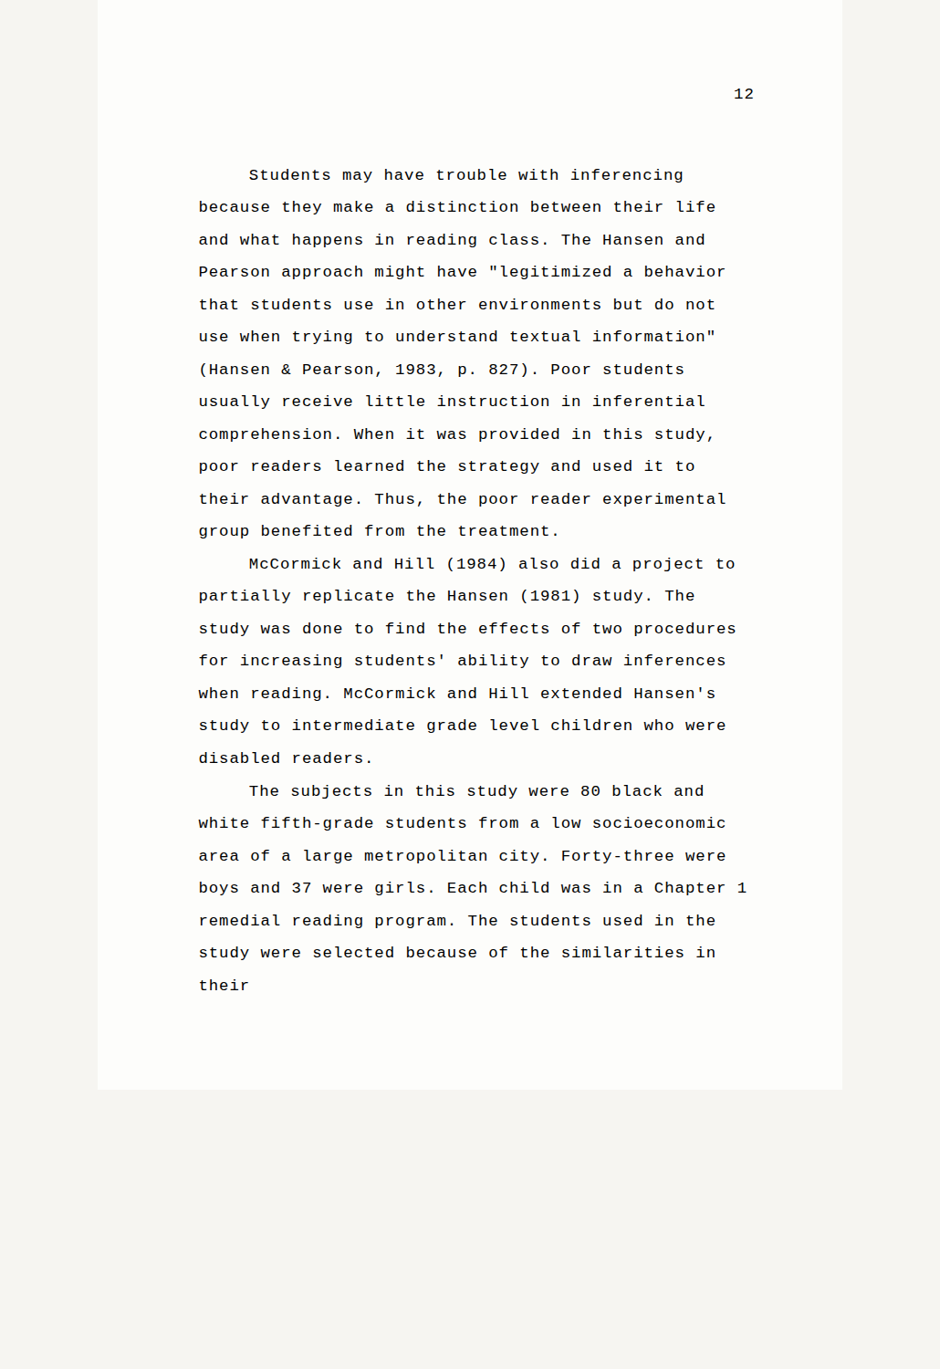12
Students may have trouble with inferencing because they make a distinction between their life and what happens in reading class. The Hansen and Pearson approach might have "legitimized a behavior that students use in other environments but do not use when trying to understand textual information" (Hansen & Pearson, 1983, p. 827). Poor students usually receive little instruction in inferential comprehension. When it was provided in this study, poor readers learned the strategy and used it to their advantage. Thus, the poor reader experimental group benefited from the treatment.
McCormick and Hill (1984) also did a project to partially replicate the Hansen (1981) study. The study was done to find the effects of two procedures for increasing students' ability to draw inferences when reading. McCormick and Hill extended Hansen's study to intermediate grade level children who were disabled readers.
The subjects in this study were 80 black and white fifth-grade students from a low socioeconomic area of a large metropolitan city. Forty-three were boys and 37 were girls. Each child was in a Chapter 1 remedial reading program. The students used in the study were selected because of the similarities in their